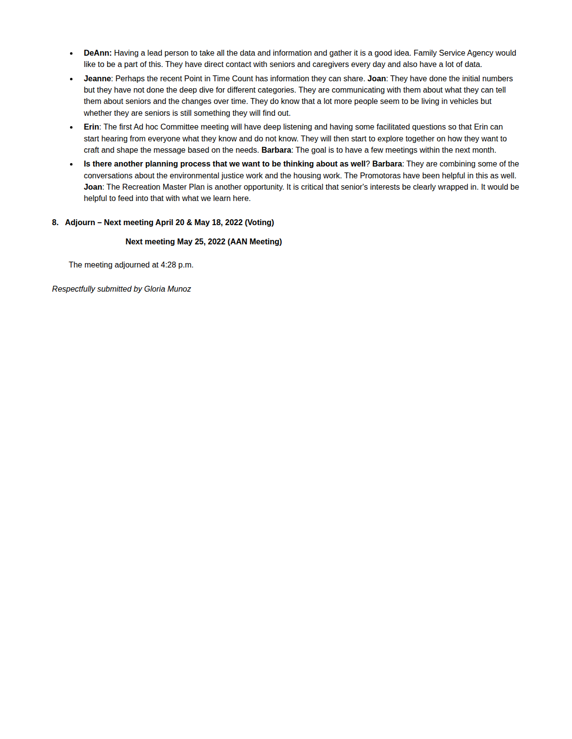DeAnn: Having a lead person to take all the data and information and gather it is a good idea. Family Service Agency would like to be a part of this. They have direct contact with seniors and caregivers every day and also have a lot of data.
Jeanne: Perhaps the recent Point in Time Count has information they can share. Joan: They have done the initial numbers but they have not done the deep dive for different categories. They are communicating with them about what they can tell them about seniors and the changes over time. They do know that a lot more people seem to be living in vehicles but whether they are seniors is still something they will find out.
Erin: The first Ad hoc Committee meeting will have deep listening and having some facilitated questions so that Erin can start hearing from everyone what they know and do not know. They will then start to explore together on how they want to craft and shape the message based on the needs. Barbara: The goal is to have a few meetings within the next month.
Is there another planning process that we want to be thinking about as well? Barbara: They are combining some of the conversations about the environmental justice work and the housing work. The Promotoras have been helpful in this as well. Joan: The Recreation Master Plan is another opportunity. It is critical that senior's interests be clearly wrapped in. It would be helpful to feed into that with what we learn here.
8. Adjourn – Next meeting April 20 & May 18, 2022 (Voting)
Next meeting May 25, 2022 (AAN Meeting)
The meeting adjourned at 4:28 p.m.
Respectfully submitted by Gloria Munoz